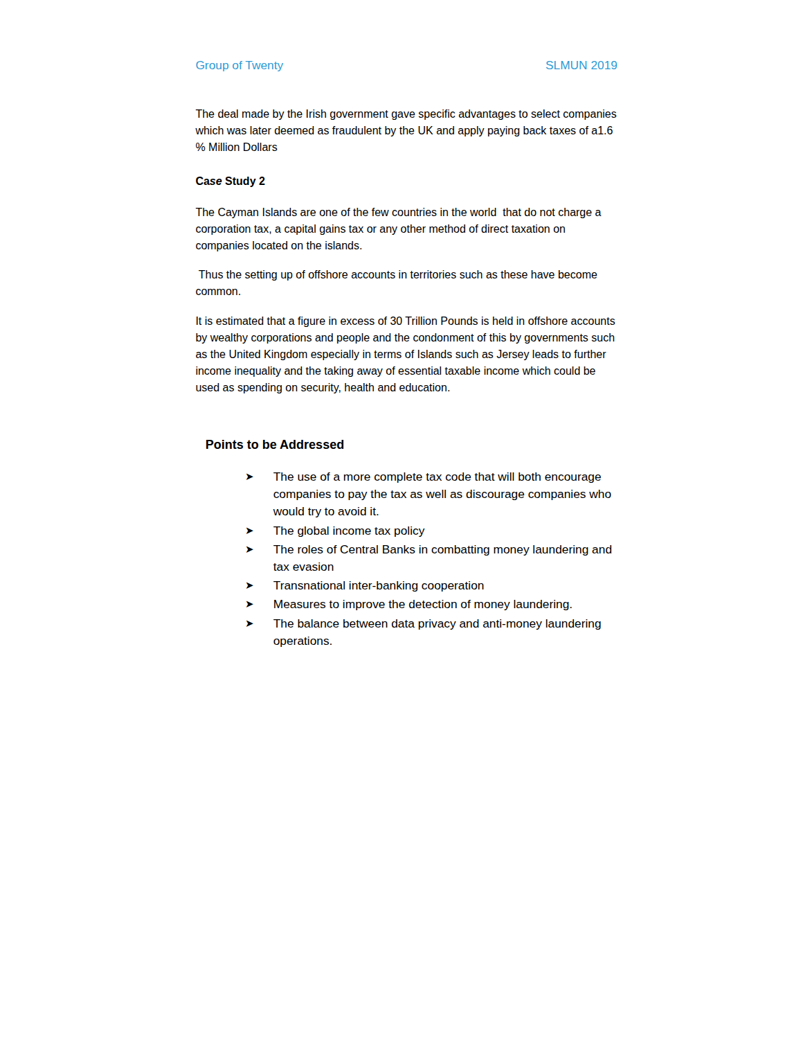Group of Twenty
SLMUN 2019
The deal made by the Irish government gave specific advantages to select companies which was later deemed as fraudulent by the UK and apply paying back taxes of a1.6 % Million Dollars
Case Study 2
The Cayman Islands are one of the few countries in the world that do not charge a corporation tax, a capital gains tax or any other method of direct taxation on companies located on the islands.
Thus the setting up of offshore accounts in territories such as these have become common.
It is estimated that a figure in excess of 30 Trillion Pounds is held in offshore accounts by wealthy corporations and people and the condonment of this by governments such as the United Kingdom especially in terms of Islands such as Jersey leads to further income inequality and the taking away of essential taxable income which could be used as spending on security, health and education.
Points to be Addressed
The use of a more complete tax code that will both encourage companies to pay the tax as well as discourage companies who would try to avoid it.
The global income tax policy
The roles of Central Banks in combatting money laundering and tax evasion
Transnational inter-banking cooperation
Measures to improve the detection of money laundering.
The balance between data privacy and anti-money laundering operations.